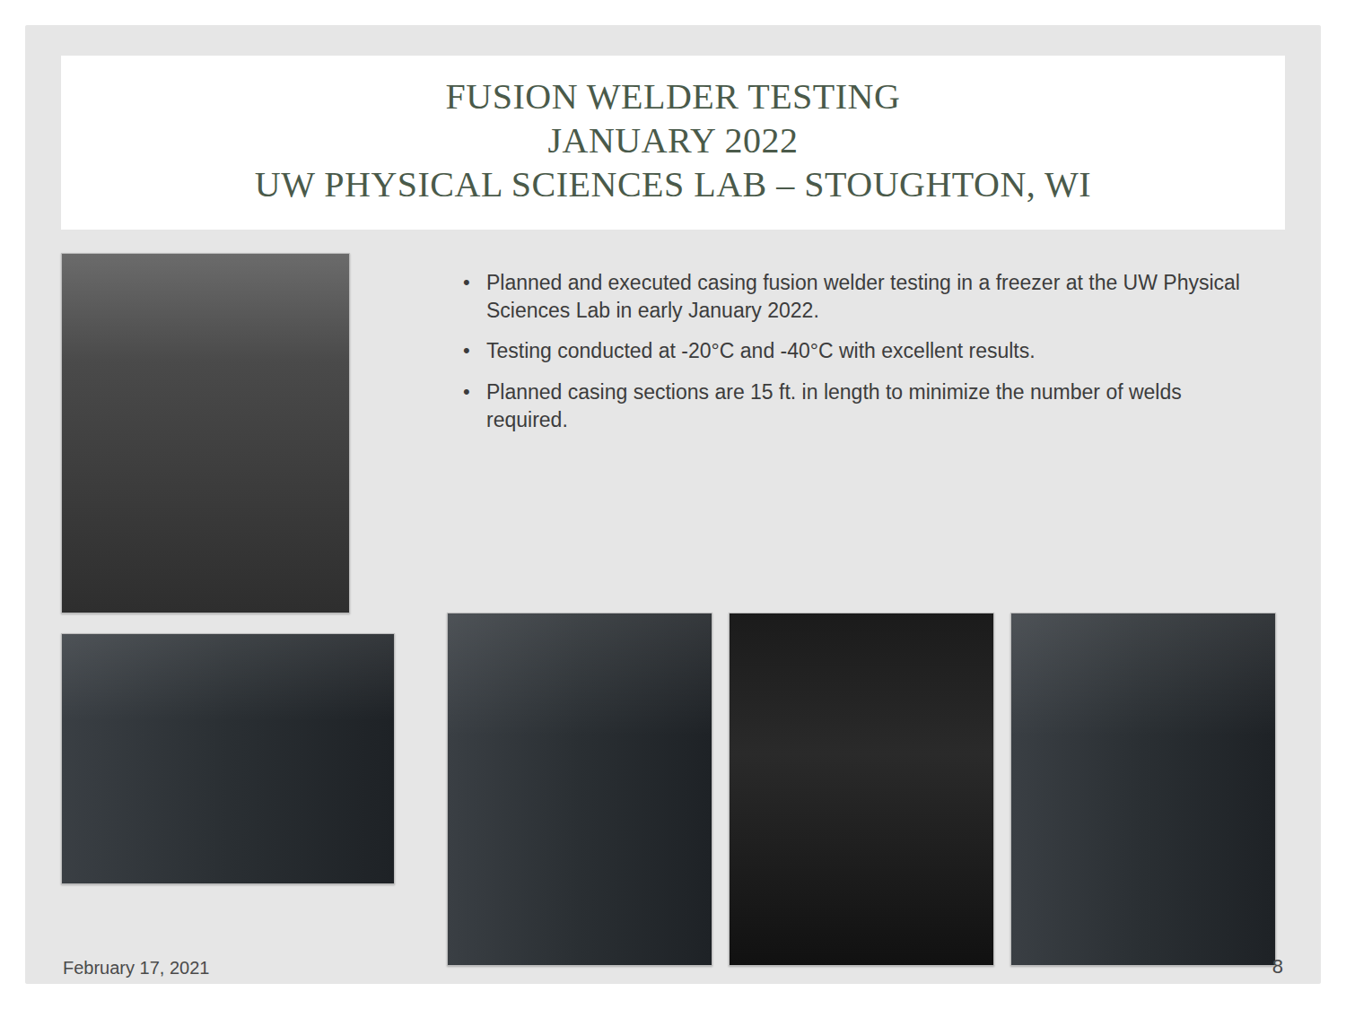Fusion Welder Testing
January 2022
UW Physical Sciences Lab – Stoughton, WI
Planned and executed casing fusion welder testing in a freezer at the UW Physical Sciences Lab in early January 2022.
Testing conducted at -20°C and -40°C with excellent results.
Planned casing sections are 15 ft. in length to minimize the number of welds required.
February 17, 2021
8